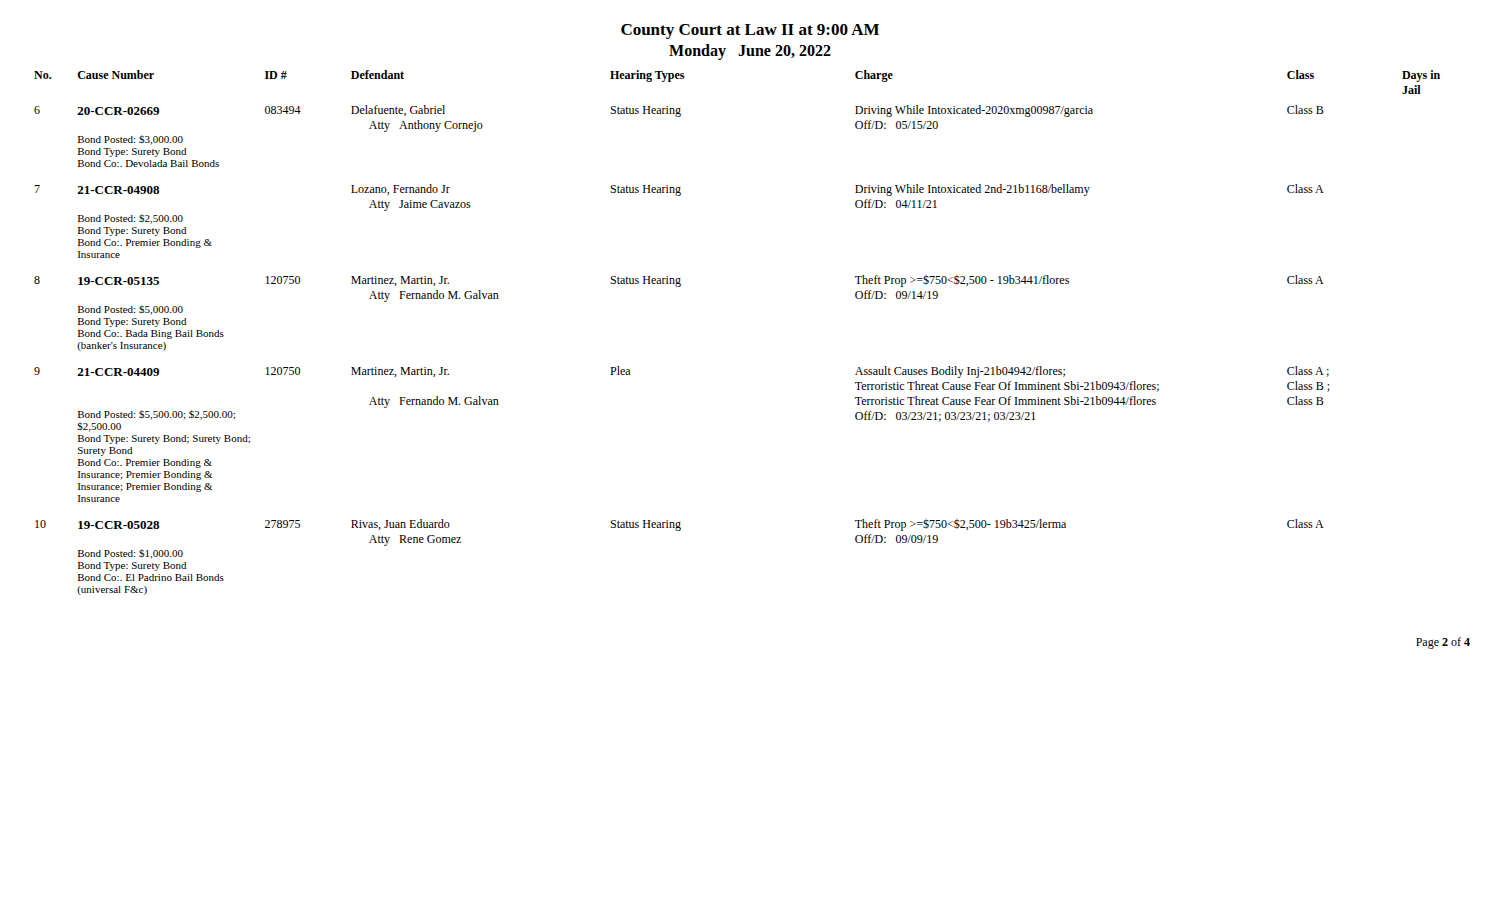County Court at Law II at 9:00 AM
Monday June 20, 2022
| No. | Cause Number | ID # | Defendant | Hearing Types | Charge | Class | Days in Jail |
| --- | --- | --- | --- | --- | --- | --- | --- |
| 6 | 20-CCR-02669 Bond Posted: $3,000.00 Bond Type: Surety Bond Bond Co:. Devolada Bail Bonds | 083494 | Delafuente, Gabriel Atty Anthony Cornejo | Status Hearing | Driving While Intoxicated-2020xmg00987/garcia Off/D: 05/15/20 | Class B | |
| 7 | 21-CCR-04908 Bond Posted: $2,500.00 Bond Type: Surety Bond Bond Co:. Premier Bonding & Insurance | | Lozano, Fernando Jr Atty Jaime Cavazos | Status Hearing | Driving While Intoxicated 2nd-21b1168/bellamy Off/D: 04/11/21 | Class A | |
| 8 | 19-CCR-05135 Bond Posted: $5,000.00 Bond Type: Surety Bond Bond Co:. Bada Bing Bail Bonds (banker's Insurance) | 120750 | Martinez, Martin, Jr. Atty Fernando M. Galvan | Status Hearing | Theft Prop >=$750<$2,500 - 19b3441/flores Off/D: 09/14/19 | Class A | |
| 9 | 21-CCR-04409 Bond Posted: $5,500.00; $2,500.00; $2,500.00 Bond Type: Surety Bond; Surety Bond; Surety Bond Bond Co:. Premier Bonding & Insurance; Premier Bonding & Insurance; Premier Bonding & Insurance | 120750 | Martinez, Martin, Jr. Atty Fernando M. Galvan | Plea | Assault Causes Bodily Inj-21b04942/flores; Terroristic Threat Cause Fear Of Imminent Sbi-21b0943/flores; Terroristic Threat Cause Fear Of Imminent Sbi-21b0944/flores Off/D: 03/23/21; 03/23/21; 03/23/21 | Class A ; Class B ; Class B | |
| 10 | 19-CCR-05028 Bond Posted: $1,000.00 Bond Type: Surety Bond Bond Co:. El Padrino Bail Bonds (universal F&c) | 278975 | Rivas, Juan Eduardo Atty Rene Gomez | Status Hearing | Theft Prop >=$750<$2,500- 19b3425/lerma Off/D: 09/09/19 | Class A | |
Page 2 of 4